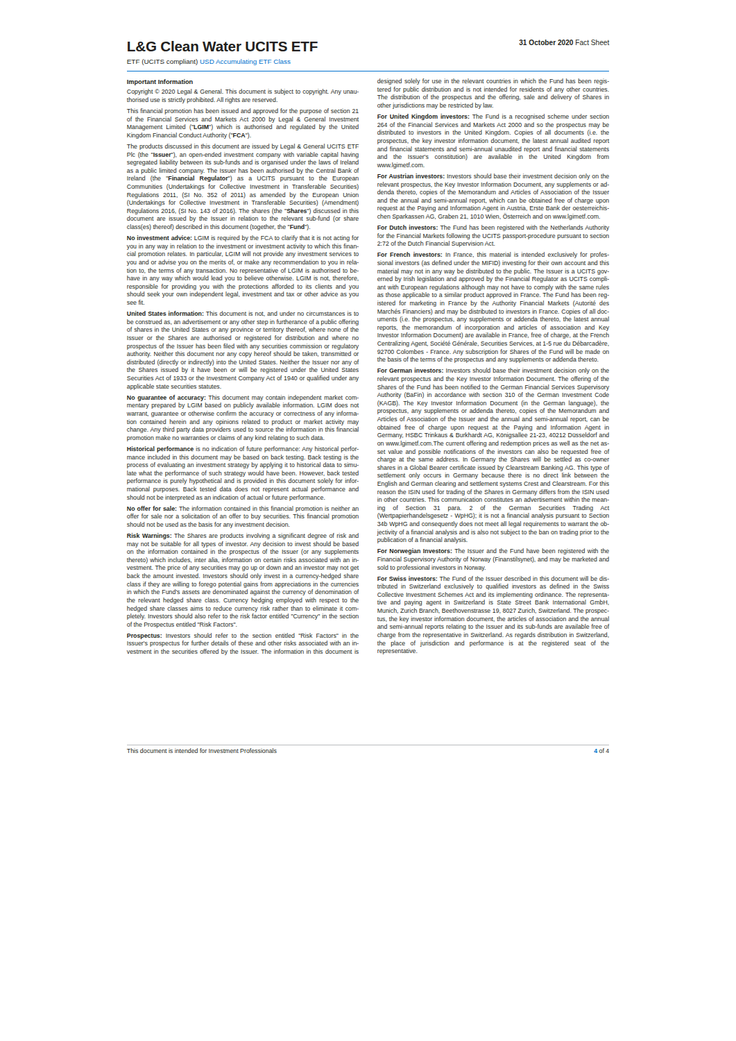31 October 2020 Fact Sheet
L&G Clean Water UCITS ETF
ETF (UCITS compliant) USD Accumulating ETF Class
Important Information
Copyright © 2020 Legal & General. This document is subject to copyright. Any unauthorised use is strictly prohibited. All rights are reserved.
This financial promotion has been issued and approved for the purpose of section 21 of the Financial Services and Markets Act 2000 by Legal & General Investment Management Limited ("LGIM") which is authorised and regulated by the United Kingdom Financial Conduct Authority ("FCA").
The products discussed in this document are issued by Legal & General UCITS ETF Plc (the "Issuer"), an open-ended investment company with variable capital having segregated liability between its sub-funds and is organised under the laws of Ireland as a public limited company. The Issuer has been authorised by the Central Bank of Ireland (the "Financial Regulator") as a UCITS pursuant to the European Communities (Undertakings for Collective Investment in Transferable Securities) Regulations 2011, (SI No. 352 of 2011) as amended by the European Union (Undertakings for Collective Investment in Transferable Securities) (Amendment) Regulations 2016, (SI No. 143 of 2016). The shares (the "Shares") discussed in this document are issued by the Issuer in relation to the relevant sub-fund (or share class(es) thereof) described in this document (together, the "Fund").
No investment advice: LGIM is required by the FCA to clarify that it is not acting for you in any way in relation to the investment or investment activity to which this financial promotion relates. In particular, LGIM will not provide any investment services to you and or advise you on the merits of, or make any recommendation to you in relation to, the terms of any transaction. No representative of LGIM is authorised to behave in any way which would lead you to believe otherwise. LGIM is not, therefore, responsible for providing you with the protections afforded to its clients and you should seek your own independent legal, investment and tax or other advice as you see fit.
United States information: This document is not, and under no circumstances is to be construed as, an advertisement or any other step in furtherance of a public offering of shares in the United States or any province or territory thereof, where none of the Issuer or the Shares are authorised or registered for distribution and where no prospectus of the Issuer has been filed with any securities commission or regulatory authority. Neither this document nor any copy hereof should be taken, transmitted or distributed (directly or indirectly) into the United States. Neither the Issuer nor any of the Shares issued by it have been or will be registered under the United States Securities Act of 1933 or the Investment Company Act of 1940 or qualified under any applicable state securities statutes.
No guarantee of accuracy: This document may contain independent market commentary prepared by LGIM based on publicly available information. LGIM does not warrant, guarantee or otherwise confirm the accuracy or correctness of any information contained herein and any opinions related to product or market activity may change. Any third party data providers used to source the information in this financial promotion make no warranties or claims of any kind relating to such data.
Historical performance is no indication of future performance: Any historical performance included in this document may be based on back testing. Back testing is the process of evaluating an investment strategy by applying it to historical data to simulate what the performance of such strategy would have been. However, back tested performance is purely hypothetical and is provided in this document solely for informational purposes. Back tested data does not represent actual performance and should not be interpreted as an indication of actual or future performance.
No offer for sale: The information contained in this financial promotion is neither an offer for sale nor a solicitation of an offer to buy securities. This financial promotion should not be used as the basis for any investment decision.
Risk Warnings: The Shares are products involving a significant degree of risk and may not be suitable for all types of investor. Any decision to invest should be based on the information contained in the prospectus of the Issuer (or any supplements thereto) which includes, inter alia, information on certain risks associated with an investment. The price of any securities may go up or down and an investor may not get back the amount invested. Investors should only invest in a currency-hedged share class if they are willing to forego potential gains from appreciations in the currencies in which the Fund's assets are denominated against the currency of denomination of the relevant hedged share class. Currency hedging employed with respect to the hedged share classes aims to reduce currency risk rather than to eliminate it completely. Investors should also refer to the risk factor entitled "Currency" in the section of the Prospectus entitled "Risk Factors".
Prospectus: Investors should refer to the section entitled "Risk Factors" in the Issuer's prospectus for further details of these and other risks associated with an investment in the securities offered by the Issuer. The information in this document is designed solely for use in the relevant countries in which the Fund has been registered for public distribution and is not intended for residents of any other countries. The distribution of the prospectus and the offering, sale and delivery of Shares in other jurisdictions may be restricted by law.
For United Kingdom investors: The Fund is a recognised scheme under section 264 of the Financial Services and Markets Act 2000 and so the prospectus may be distributed to investors in the United Kingdom. Copies of all documents (i.e. the prospectus, the key investor information document, the latest annual audited report and financial statements and semi-annual unaudited report and financial statements and the Issuer's constitution) are available in the United Kingdom from www.lgimetf.com.
For Austrian investors: Investors should base their investment decision only on the relevant prospectus, the Key Investor Information Document, any supplements or addenda thereto, copies of the Memorandum and Articles of Association of the Issuer and the annual and semi-annual report, which can be obtained free of charge upon request at the Paying and Information Agent in Austria, Erste Bank der oesterreichischen Sparkassen AG, Graben 21, 1010 Wien, Österreich and on www.lgimetf.com.
For Dutch investors: The Fund has been registered with the Netherlands Authority for the Financial Markets following the UCITS passport-procedure pursuant to section 2:72 of the Dutch Financial Supervision Act.
For French investors: In France, this material is intended exclusively for professional investors (as defined under the MIFID) investing for their own account and this material may not in any way be distributed to the public. The Issuer is a UCITS governed by Irish legislation and approved by the Financial Regulator as UCITS compliant with European regulations although may not have to comply with the same rules as those applicable to a similar product approved in France. The Fund has been registered for marketing in France by the Authority Financial Markets (Autorité des Marchés Financiers) and may be distributed to investors in France. Copies of all documents (i.e. the prospectus, any supplements or addenda thereto, the latest annual reports, the memorandum of incorporation and articles of association and Key Investor Information Document) are available in France, free of charge, at the French Centralizing Agent, Société Générale, Securities Services, at 1-5 rue du Débarcadère, 92700 Colombes - France. Any subscription for Shares of the Fund will be made on the basis of the terms of the prospectus and any supplements or addenda thereto.
For German investors: Investors should base their investment decision only on the relevant prospectus and the Key Investor Information Document. The offering of the Shares of the Fund has been notified to the German Financial Services Supervisory Authority (BaFin) in accordance with section 310 of the German Investment Code (KAGB). The Key Investor Information Document (in the German language), the prospectus, any supplements or addenda thereto, copies of the Memorandum and Articles of Association of the Issuer and the annual and semi-annual report, can be obtained free of charge upon request at the Paying and Information Agent in Germany, HSBC Trinkaus & Burkhardt AG, Königsallee 21-23, 40212 Düsseldorf and on www.lgimetf.com.The current offering and redemption prices as well as the net asset value and possible notifications of the investors can also be requested free of charge at the same address. In Germany the Shares will be settled as co-owner shares in a Global Bearer certificate issued by Clearstream Banking AG. This type of settlement only occurs in Germany because there is no direct link between the English and German clearing and settlement systems Crest and Clearstream. For this reason the ISIN used for trading of the Shares in Germany differs from the ISIN used in other countries. This communication constitutes an advertisement within the meaning of Section 31 para. 2 of the German Securities Trading Act (Wertpapierhandelsgesetz - WpHG); it is not a financial analysis pursuant to Section 34b WpHG and consequently does not meet all legal requirements to warrant the objectivity of a financial analysis and is also not subject to the ban on trading prior to the publication of a financial analysis.
For Norwegian Investors: The Issuer and the Fund have been registered with the Financial Supervisory Authority of Norway (Finanstilsynet), and may be marketed and sold to professional investors in Norway.
For Swiss investors: The Fund of the Issuer described in this document will be distributed in Switzerland exclusively to qualified investors as defined in the Swiss Collective Investment Schemes Act and its implementing ordinance. The representative and paying agent in Switzerland is State Street Bank International GmbH, Munich, Zurich Branch, Beethovenstrasse 19, 8027 Zurich, Switzerland. The prospectus, the key investor information document, the articles of association and the annual and semi-annual reports relating to the Issuer and its sub-funds are available free of charge from the representative in Switzerland. As regards distribution in Switzerland, the place of jurisdiction and performance is at the registered seat of the representative.
This document is intended for Investment Professionals
4 of 4